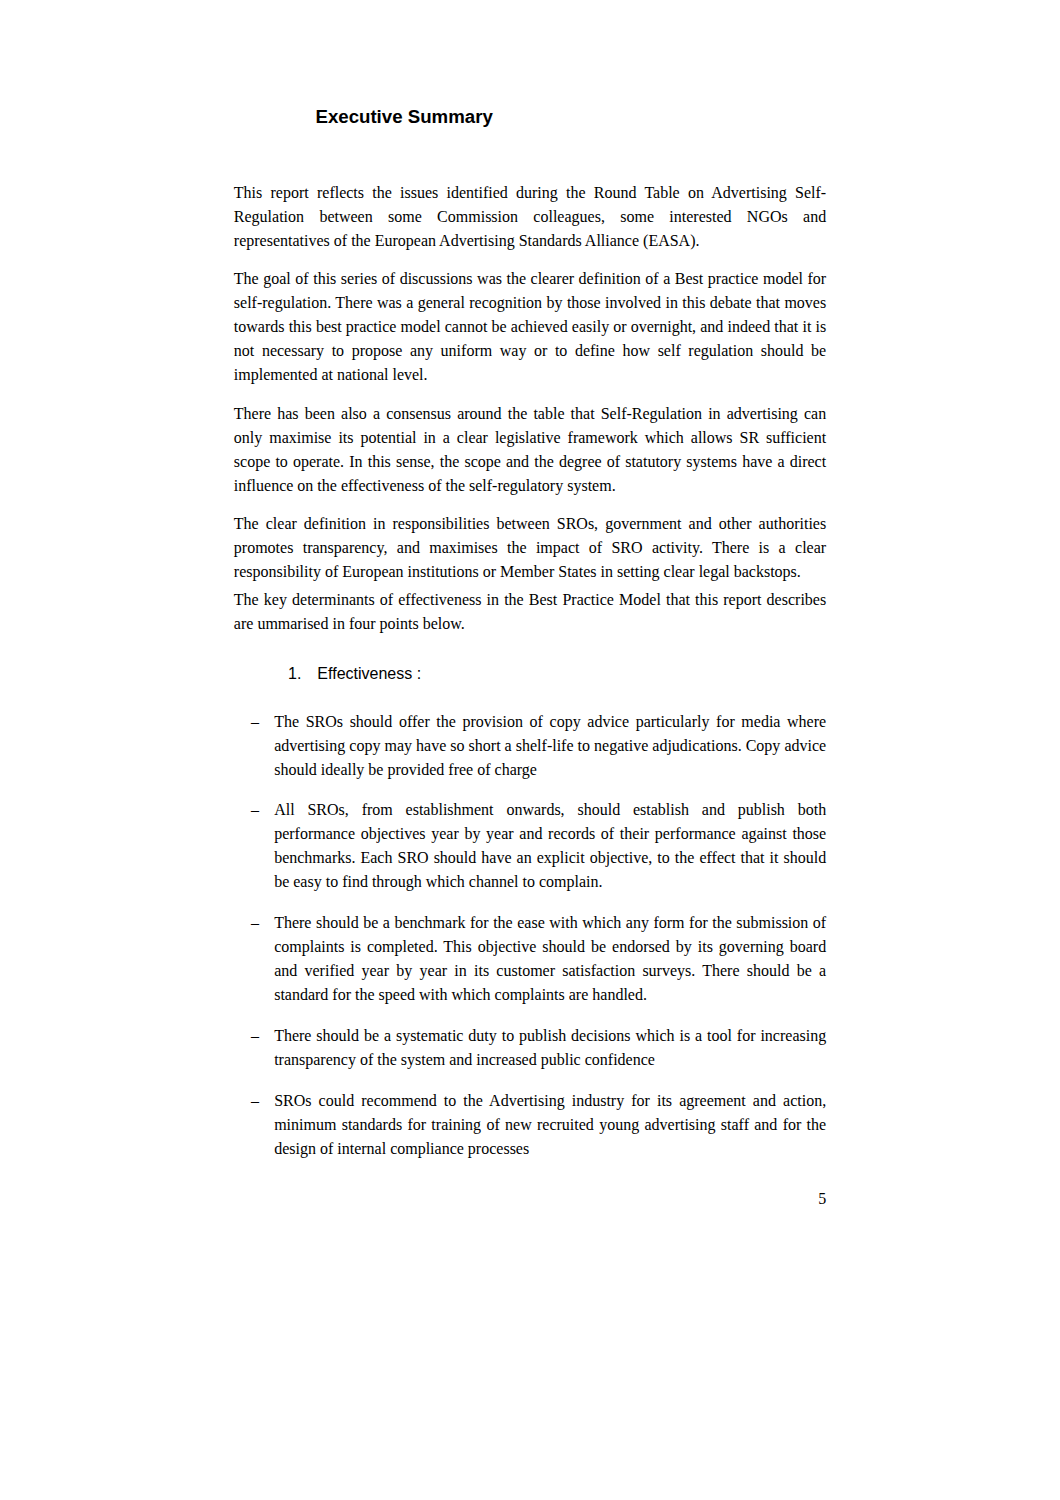Executive Summary
This report reflects the issues identified during the Round Table on Advertising Self-Regulation between some Commission colleagues, some interested NGOs and representatives of the European Advertising Standards Alliance (EASA).
The goal of this series of discussions was the clearer definition of a Best practice model for self-regulation. There was a general recognition by those involved in this debate that moves towards this best practice model cannot be achieved easily or overnight, and indeed that it is not necessary to propose any uniform way or to define how self regulation should be implemented at national level.
There has been also a consensus around the table that Self-Regulation in advertising can only maximise its potential in a clear legislative framework which allows SR sufficient scope to operate. In this sense, the scope and the degree of statutory systems have a direct influence on the effectiveness of the self-regulatory system.
The clear definition in responsibilities between SROs, government and other authorities promotes transparency, and maximises the impact of SRO activity. There is a clear responsibility of European institutions or Member States in setting clear legal backstops.
The key determinants of effectiveness in the Best Practice Model that this report describes are ummarised in four points below.
Effectiveness :
The SROs should offer the provision of copy advice particularly for media where advertising copy may have so short a shelf-life to negative adjudications. Copy advice should ideally be provided free of charge
All SROs, from establishment onwards, should establish and publish both performance objectives year by year and records of their performance against those benchmarks. Each SRO should have an explicit objective, to the effect that it should be easy to find through which channel to complain.
There should be a benchmark for the ease with which any form for the submission of complaints is completed. This objective should be endorsed by its governing board and verified year by year in its customer satisfaction surveys. There should be a standard for the speed with which complaints are handled.
There should be a systematic duty to publish decisions which is a tool for increasing transparency of the system and increased public confidence
SROs could recommend to the Advertising industry for its agreement and action, minimum standards for training of new recruited young advertising staff and for the design of internal compliance processes
5